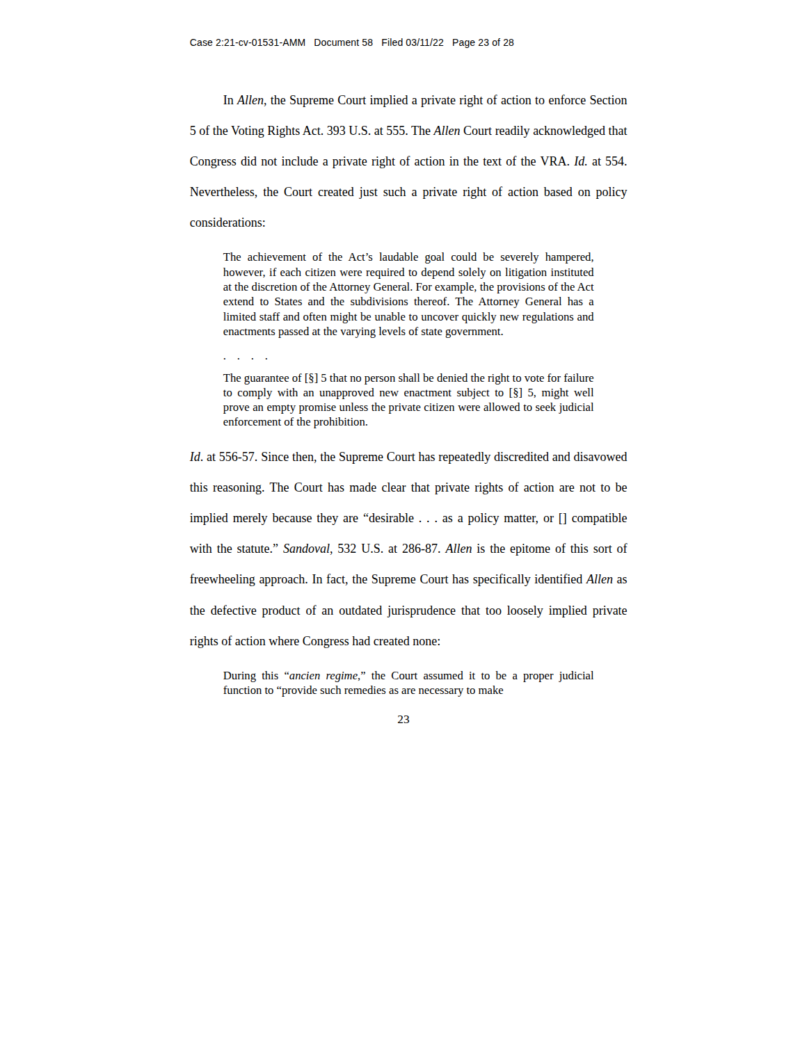Case 2:21-cv-01531-AMM Document 58 Filed 03/11/22 Page 23 of 28
In Allen, the Supreme Court implied a private right of action to enforce Section 5 of the Voting Rights Act. 393 U.S. at 555. The Allen Court readily acknowledged that Congress did not include a private right of action in the text of the VRA. Id. at 554. Nevertheless, the Court created just such a private right of action based on policy considerations:
The achievement of the Act’s laudable goal could be severely hampered, however, if each citizen were required to depend solely on litigation instituted at the discretion of the Attorney General. For example, the provisions of the Act extend to States and the subdivisions thereof. The Attorney General has a limited staff and often might be unable to uncover quickly new regulations and enactments passed at the varying levels of state government.
. . . .
The guarantee of [§] 5 that no person shall be denied the right to vote for failure to comply with an unapproved new enactment subject to [§] 5, might well prove an empty promise unless the private citizen were allowed to seek judicial enforcement of the prohibition.
Id. at 556-57. Since then, the Supreme Court has repeatedly discredited and disavowed this reasoning. The Court has made clear that private rights of action are not to be implied merely because they are “desirable . . . as a policy matter, or [] compatible with the statute.” Sandoval, 532 U.S. at 286-87. Allen is the epitome of this sort of freewheeling approach. In fact, the Supreme Court has specifically identified Allen as the defective product of an outdated jurisprudence that too loosely implied private rights of action where Congress had created none:
During this “ancien regime,” the Court assumed it to be a proper judicial function to “provide such remedies as are necessary to make
23